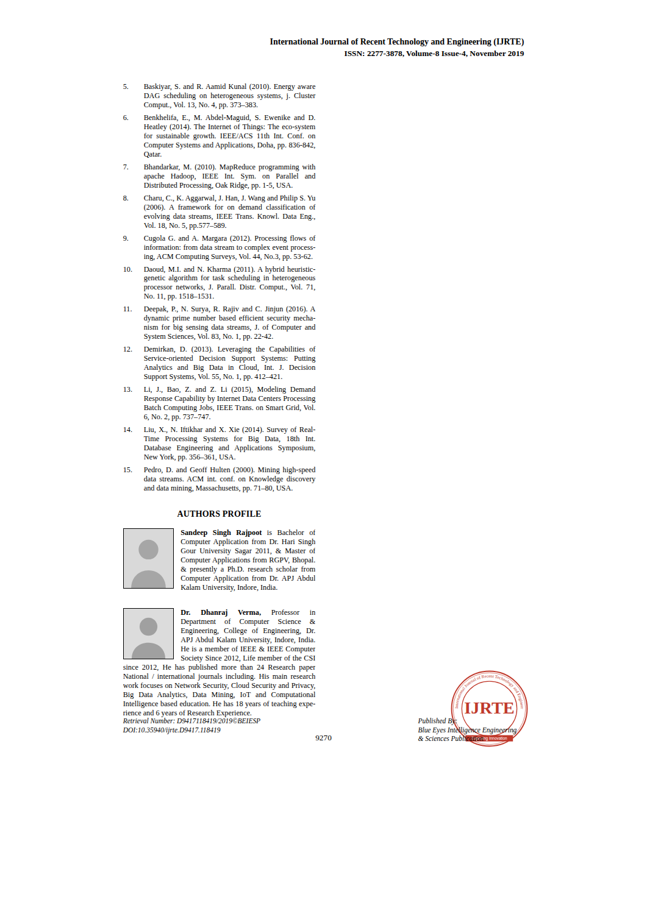International Journal of Recent Technology and Engineering (IJRTE)
ISSN: 2277-3878, Volume-8 Issue-4, November 2019
5. Baskiyar, S. and R. Aamid Kunal (2010). Energy aware DAG scheduling on heterogeneous systems, j. Cluster Comput., Vol. 13, No. 4, pp. 373–383.
6. Benkhelifa, E., M. Abdel-Maguid, S. Ewenike and D. Heatley (2014). The Internet of Things: The eco-system for sustainable growth. IEEE/ACS 11th Int. Conf. on Computer Systems and Applications, Doha, pp. 836-842, Qatar.
7. Bhandarkar, M. (2010). MapReduce programming with apache Hadoop, IEEE Int. Sym. on Parallel and Distributed Processing, Oak Ridge, pp. 1-5, USA.
8. Charu, C., K. Aggarwal, J. Han, J. Wang and Philip S. Yu (2006). A framework for on demand classification of evolving data streams, IEEE Trans. Knowl. Data Eng., Vol. 18, No. 5, pp.577–589.
9. Cugola G. and A. Margara (2012). Processing flows of information: from data stream to complex event processing, ACM Computing Surveys, Vol. 44, No.3, pp. 53-62.
10. Daoud, M.I. and N. Kharma (2011). A hybrid heuristic-genetic algorithm for task scheduling in heterogeneous processor networks, J. Parall. Distr. Comput., Vol. 71, No. 11, pp. 1518–1531.
11. Deepak, P., N. Surya, R. Rajiv and C. Jinjun (2016). A dynamic prime number based efficient security mechanism for big sensing data streams, J. of Computer and System Sciences, Vol. 83, No. 1, pp. 22-42.
12. Demirkan, D. (2013). Leveraging the Capabilities of Service-oriented Decision Support Systems: Putting Analytics and Big Data in Cloud, Int. J. Decision Support Systems, Vol. 55, No. 1, pp. 412–421.
13. Li, J., Bao, Z. and Z. Li (2015), Modeling Demand Response Capability by Internet Data Centers Processing Batch Computing Jobs, IEEE Trans. on Smart Grid, Vol. 6, No. 2, pp. 737–747.
14. Liu, X., N. Iftikhar and X. Xie (2014). Survey of Real-Time Processing Systems for Big Data, 18th Int. Database Engineering and Applications Symposium, New York, pp. 356–361, USA.
15. Pedro, D. and Geoff Hulten (2000). Mining high-speed data streams. ACM int. conf. on Knowledge discovery and data mining, Massachusetts, pp. 71–80, USA.
AUTHORS PROFILE
Sandeep Singh Rajpoot is Bachelor of Computer Application from Dr. Hari Singh Gour University Sagar 2011, & Master of Computer Applications from RGPV, Bhopal. & presently a Ph.D. research scholar from Computer Application from Dr. APJ Abdul Kalam University, Indore, India.
Dr. Dhanraj Verma, Professor in Department of Computer Science & Engineering, College of Engineering, Dr. APJ Abdul Kalam University, Indore, India. He is a member of IEEE & IEEE Computer Society Since 2012, Life member of the CSI since 2012, He has published more than 24 Research paper National / international journals including. His main research work focuses on Network Security, Cloud Security and Privacy, Big Data Analytics, Data Mining, IoT and Computational Intelligence based education. He has 18 years of teaching experience and 6 years of Research Experience.
Retrieval Number: D9417118419/2019©BEIESP
DOI:10.35940/ijrte.D9417.118419
9270
Published By:
Blue Eyes Intelligence Engineering
& Sciences Publication